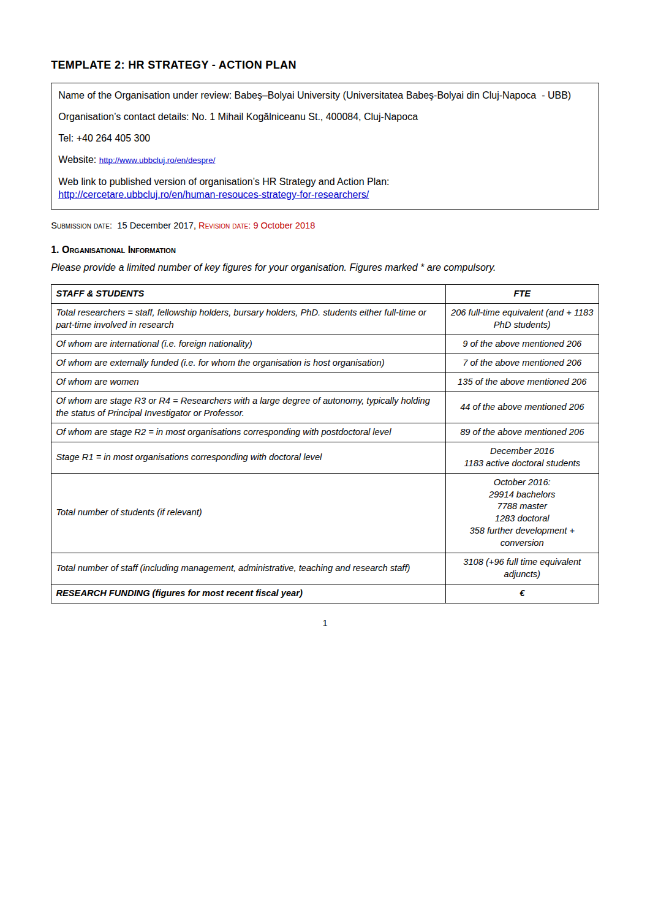Template 2: HR Strategy - Action Plan
Name of the Organisation under review: Babeş–Bolyai University (Universitatea Babeş-Bolyai din Cluj-Napoca - UBB)
Organisation’s contact details: No. 1 Mihail Kogălniceanu St., 400084, Cluj-Napoca
Tel: +40 264 405 300
Website: http://www.ubbcluj.ro/en/despre/
Web link to published version of organisation’s HR Strategy and Action Plan:
http://cercetare.ubbcluj.ro/en/human-resouces-strategy-for-researchers/
Submission date: 15 December 2017, Revision date: 9 October 2018
1. Organisational Information
Please provide a limited number of key figures for your organisation. Figures marked * are compulsory.
| STAFF & STUDENTS | FTE |
| Total researchers = staff, fellowship holders, bursary holders, PhD. students either full-time or part-time involved in research | 206 full-time equivalent (and + 1183 PhD students) |
| Of whom are international (i.e. foreign nationality) | 9 of the above mentioned 206 |
| Of whom are externally funded (i.e. for whom the organisation is host organisation) | 7 of the above mentioned 206 |
| Of whom are women | 135 of the above mentioned 206 |
| Of whom are stage R3 or R4 = Researchers with a large degree of autonomy, typically holding the status of Principal Investigator or Professor. | 44 of the above mentioned 206 |
| Of whom are stage R2 = in most organisations corresponding with postdoctoral level | 89 of the above mentioned 206 |
| Stage R1 = in most organisations corresponding with doctoral level | December 2016 1183 active doctoral students |
| Total number of students (if relevant) | October 2016: 29914 bachelors 7788 master 1283 doctoral 358 further development + conversion |
| Total number of staff (including management, administrative, teaching and research staff) | 3108 (+96 full time equivalent adjuncts) |
| RESEARCH FUNDING (figures for most recent fiscal year) | € |
1